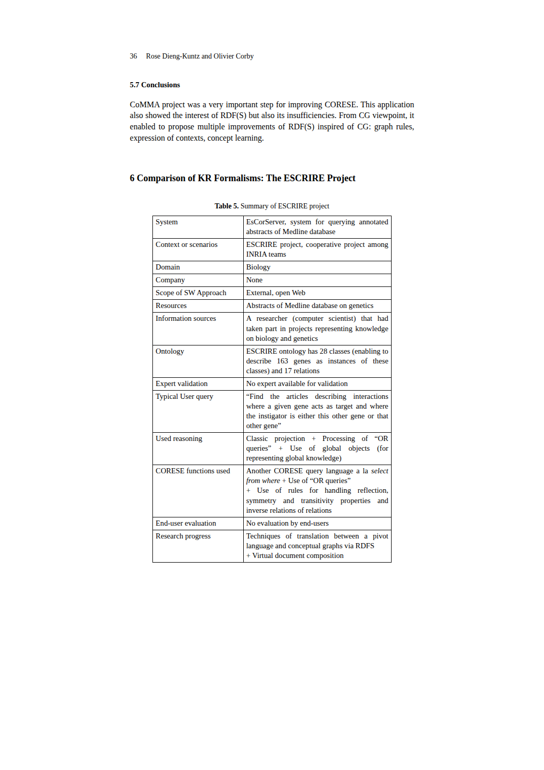36 Rose Dieng-Kuntz and Olivier Corby
5.7 Conclusions
CoMMA project was a very important step for improving CORESE. This application also showed the interest of RDF(S) but also its insufficiencies. From CG viewpoint, it enabled to propose multiple improvements of RDF(S) inspired of CG: graph rules, expression of contexts, concept learning.
6 Comparison of KR Formalisms: The ESCRIRE Project
Table 5. Summary of ESCRIRE project
| System | EsCorServer, system for querying annotated abstracts of Medline database |
| Context or scenarios | ESCRIRE project, cooperative project among INRIA teams |
| Domain | Biology |
| Company | None |
| Scope of SW Approach | External, open Web |
| Resources | Abstracts of Medline database on genetics |
| Information sources | A researcher (computer scientist) that had taken part in projects representing knowledge on biology and genetics |
| Ontology | ESCRIRE ontology has 28 classes (enabling to describe 163 genes as instances of these classes) and 17 relations |
| Expert validation | No expert available for validation |
| Typical User query | “Find the articles describing interactions where a given gene acts as target and where the instigator is either this other gene or that other gene” |
| Used reasoning | Classic projection + Processing of “OR queries” + Use of global objects (for representing global knowledge) |
| CORESE functions used | Another CORESE query language a la select from where + Use of “OR queries” + Use of rules for handling reflection, symmetry and transitivity properties and inverse relations of relations |
| End-user evaluation | No evaluation by end-users |
| Research progress | Techniques of translation between a pivot language and conceptual graphs via RDFS + Virtual document composition |